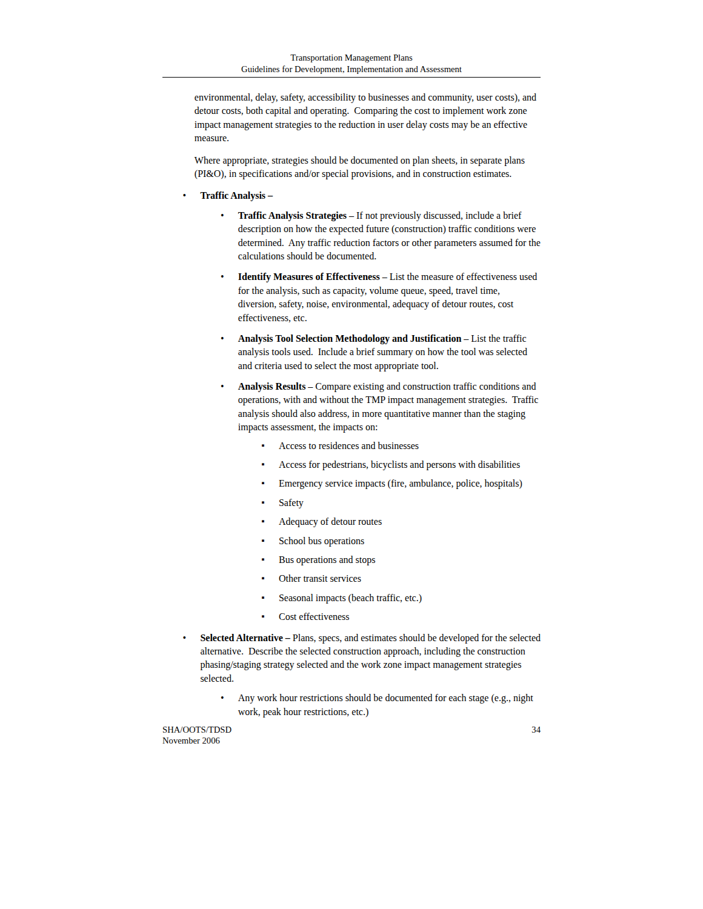Transportation Management Plans Guidelines for Development, Implementation and Assessment
environmental, delay, safety, accessibility to businesses and community, user costs), and detour costs, both capital and operating. Comparing the cost to implement work zone impact management strategies to the reduction in user delay costs may be an effective measure.
Where appropriate, strategies should be documented on plan sheets, in separate plans (PI&O), in specifications and/or special provisions, and in construction estimates.
Traffic Analysis –
Traffic Analysis Strategies – If not previously discussed, include a brief description on how the expected future (construction) traffic conditions were determined. Any traffic reduction factors or other parameters assumed for the calculations should be documented.
Identify Measures of Effectiveness – List the measure of effectiveness used for the analysis, such as capacity, volume queue, speed, travel time, diversion, safety, noise, environmental, adequacy of detour routes, cost effectiveness, etc.
Analysis Tool Selection Methodology and Justification – List the traffic analysis tools used. Include a brief summary on how the tool was selected and criteria used to select the most appropriate tool.
Analysis Results – Compare existing and construction traffic conditions and operations, with and without the TMP impact management strategies. Traffic analysis should also address, in more quantitative manner than the staging impacts assessment, the impacts on:
Access to residences and businesses
Access for pedestrians, bicyclists and persons with disabilities
Emergency service impacts (fire, ambulance, police, hospitals)
Safety
Adequacy of detour routes
School bus operations
Bus operations and stops
Other transit services
Seasonal impacts (beach traffic, etc.)
Cost effectiveness
Selected Alternative – Plans, specs, and estimates should be developed for the selected alternative. Describe the selected construction approach, including the construction phasing/staging strategy selected and the work zone impact management strategies selected.
Any work hour restrictions should be documented for each stage (e.g., night work, peak hour restrictions, etc.)
SHA/OOTS/TDSD
November 2006
34